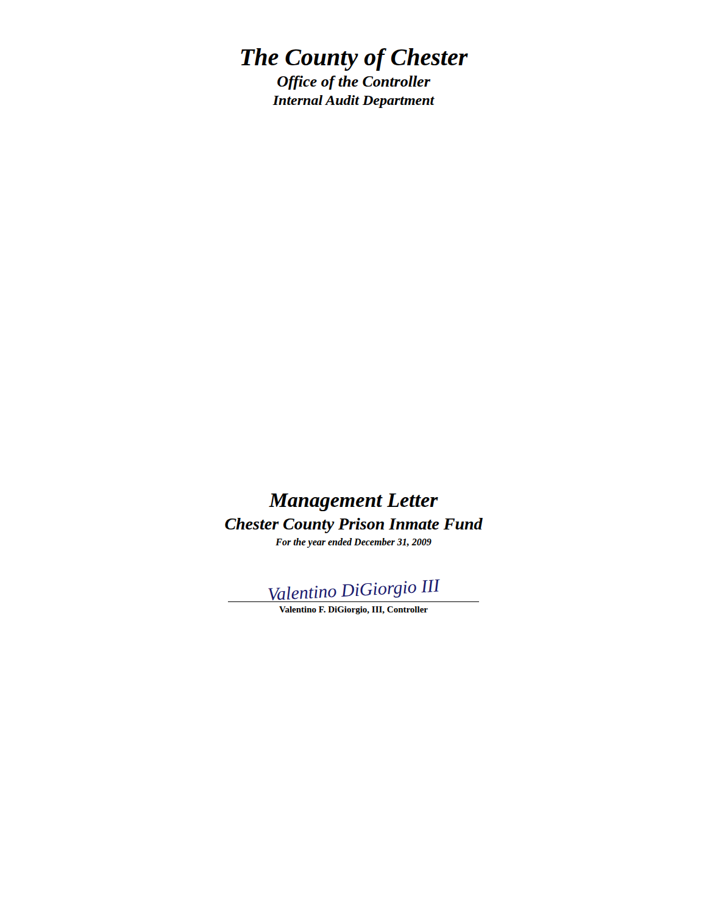The County of Chester
Office of the Controller
Internal Audit Department
Photo collage of Chester County landmarks and seasonal scenes surrounding the county courthouse.
Management Letter
Chester County Prison Inmate Fund
For the year ended December 31, 2009
Valentino DiGiorgio III
Valentino F. DiGiorgio, III, Controller